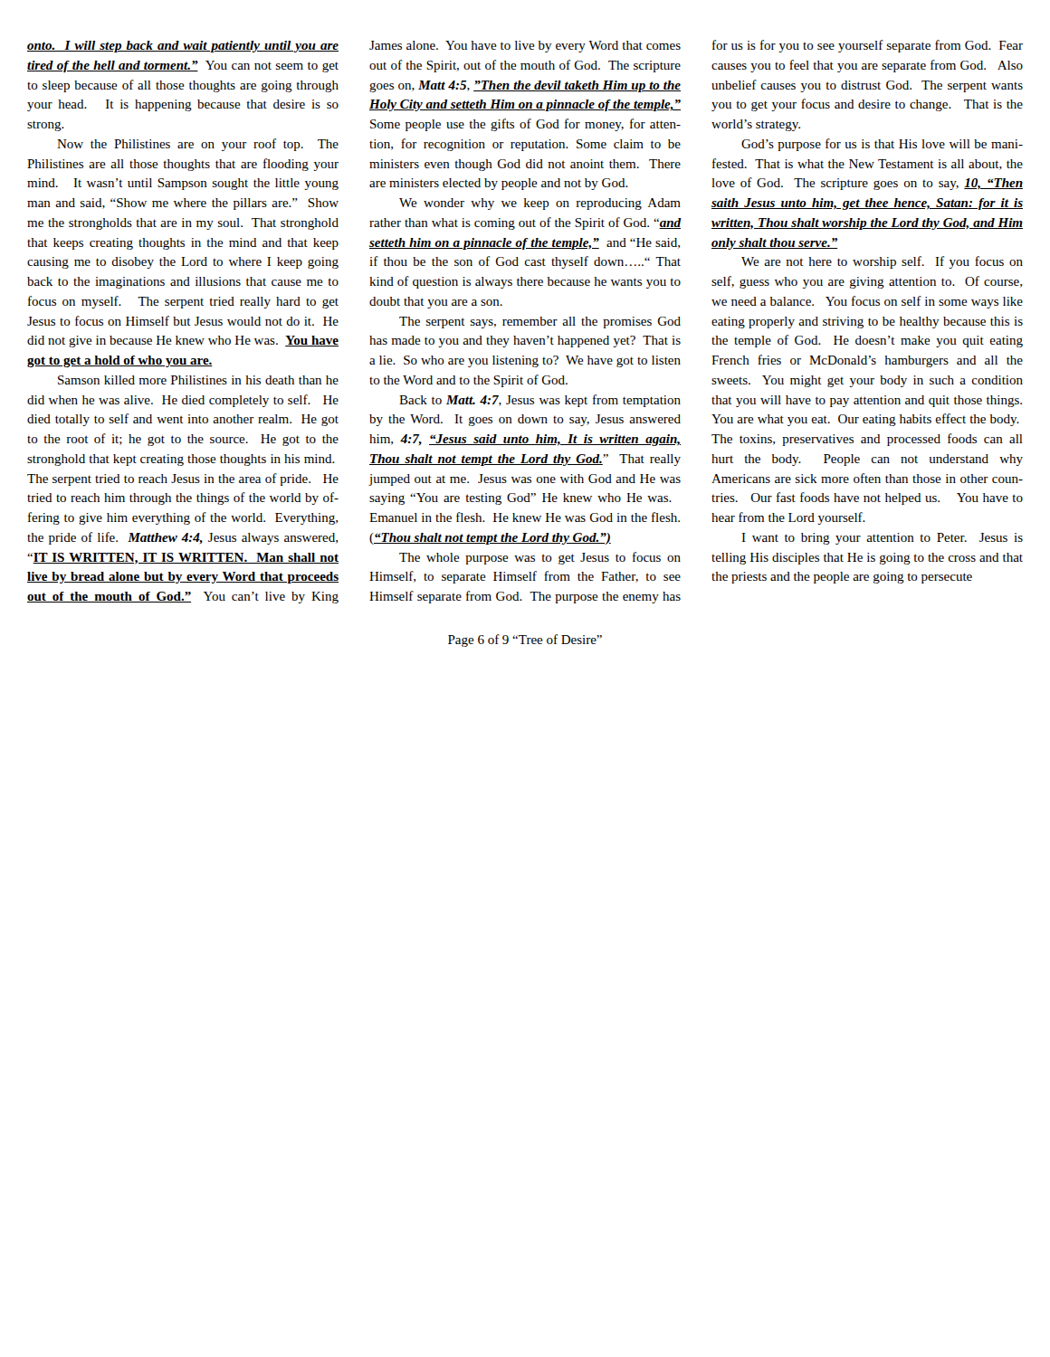onto. I will step back and wait patiently until you are tired of the hell and torment.” You can not seem to get to sleep because of all those thoughts are going through your head. It is happening because that desire is so strong.
Now the Philistines are on your roof top. The Philistines are all those thoughts that are flooding your mind. It wasn’t until Sampson sought the little young man and said, “Show me where the pillars are.” Show me the strongholds that are in my soul. That stronghold that keeps creating thoughts in the mind and that keep causing me to disobey the Lord to where I keep going back to the imaginations and illusions that cause me to focus on myself. The serpent tried really hard to get Jesus to focus on Himself but Jesus would not do it. He did not give in because He knew who He was. You have got to get a hold of who you are.
Samson killed more Philistines in his death than he did when he was alive. He died completely to self. He died totally to self and went into another realm. He got to the root of it; he got to the source. He got to the stronghold that kept creating those thoughts in his mind. The serpent tried to reach Jesus in the area of pride. He tried to reach him through the things of the world by offering to give him everything of the world. Everything, the pride of life. Matthew 4:4, Jesus always answered, “IT IS WRITTEN, IT IS WRITTEN. Man shall not live by bread alone but by every Word that proceeds out of the mouth of God.” You can’t live by King James alone. You have to live by every Word that comes out of the Spirit, out of the mouth of God. The scripture goes on, Matt 4:5, ”Then the devil taketh Him up to the Holy City and setteth Him on a pinnacle of the temple,” Some people use the gifts of God for money, for attention, for recognition or reputation. Some claim to be ministers even though God did not anoint them. There are ministers elected by people and not by God.
We wonder why we keep on reproducing Adam rather than what is coming out of the Spirit of God. “and setteth him on a pinnacle of the temple,” and “He said, if thou be the son of God cast thyself down…..“ That kind of question is always there because he wants you to doubt that you are a son.
The serpent says, remember all the promises God has made to you and they haven’t happened yet? That is a lie. So who are you listening to? We have got to listen to the Word and to the Spirit of God.
Back to Matt. 4:7, Jesus was kept from temptation by the Word. It goes on down to say, Jesus answered him, 4:7, “Jesus said unto him, It is written again, Thou shalt not tempt the Lord thy God.” That really jumped out at me. Jesus was one with God and He was saying “You are testing God” He knew who He was. Emanuel in the flesh. He knew He was God in the flesh. (“Thou shalt not tempt the Lord thy God.”)
The whole purpose was to get Jesus to focus on Himself, to separate Himself from the Father, to see Himself separate from God. The purpose the enemy has for us is for you to see yourself separate from God. Fear causes you to feel that you are separate from God. Also unbelief causes you to distrust God. The serpent wants you to get your focus and desire to change. That is the world’s strategy.
God’s purpose for us is that His love will be manifested. That is what the New Testament is all about, the love of God. The scripture goes on to say, 10, “Then saith Jesus unto him, get thee hence, Satan: for it is written, Thou shalt worship the Lord thy God, and Him only shalt thou serve.”
We are not here to worship self. If you focus on self, guess who you are giving attention to. Of course, we need a balance. You focus on self in some ways like eating properly and striving to be healthy because this is the temple of God. He doesn’t make you quit eating French fries or McDonald’s hamburgers and all the sweets. You might get your body in such a condition that you will have to pay attention and quit those things. You are what you eat. Our eating habits effect the body. The toxins, preservatives and processed foods can all hurt the body. People can not understand why Americans are sick more often than those in other countries. Our fast foods have not helped us. You have to hear from the Lord yourself.
I want to bring your attention to Peter. Jesus is telling His disciples that He is going to the cross and that the priests and the people are going to persecute
Page 6 of 9 “Tree of Desire”